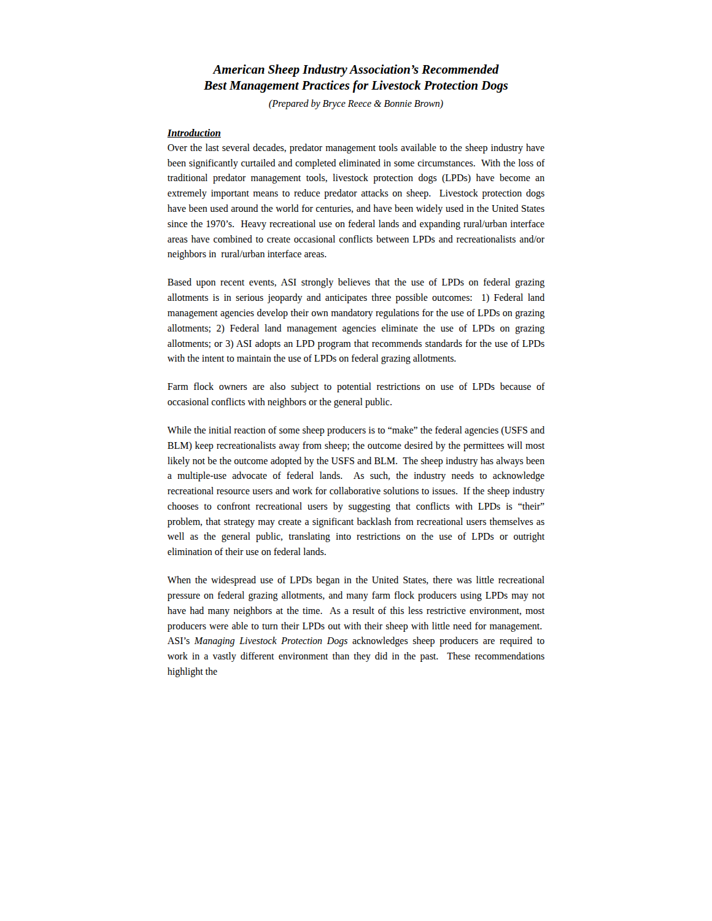American Sheep Industry Association’s Recommended
Best Management Practices for Livestock Protection Dogs
(Prepared by Bryce Reece & Bonnie Brown)
Introduction
Over the last several decades, predator management tools available to the sheep industry have been significantly curtailed and completed eliminated in some circumstances. With the loss of traditional predator management tools, livestock protection dogs (LPDs) have become an extremely important means to reduce predator attacks on sheep. Livestock protection dogs have been used around the world for centuries, and have been widely used in the United States since the 1970’s. Heavy recreational use on federal lands and expanding rural/urban interface areas have combined to create occasional conflicts between LPDs and recreationalists and/or neighbors in rural/urban interface areas.
Based upon recent events, ASI strongly believes that the use of LPDs on federal grazing allotments is in serious jeopardy and anticipates three possible outcomes: 1) Federal land management agencies develop their own mandatory regulations for the use of LPDs on grazing allotments; 2) Federal land management agencies eliminate the use of LPDs on grazing allotments; or 3) ASI adopts an LPD program that recommends standards for the use of LPDs with the intent to maintain the use of LPDs on federal grazing allotments.
Farm flock owners are also subject to potential restrictions on use of LPDs because of occasional conflicts with neighbors or the general public.
While the initial reaction of some sheep producers is to “make” the federal agencies (USFS and BLM) keep recreationalists away from sheep; the outcome desired by the permittees will most likely not be the outcome adopted by the USFS and BLM. The sheep industry has always been a multiple-use advocate of federal lands. As such, the industry needs to acknowledge recreational resource users and work for collaborative solutions to issues. If the sheep industry chooses to confront recreational users by suggesting that conflicts with LPDs is “their” problem, that strategy may create a significant backlash from recreational users themselves as well as the general public, translating into restrictions on the use of LPDs or outright elimination of their use on federal lands.
When the widespread use of LPDs began in the United States, there was little recreational pressure on federal grazing allotments, and many farm flock producers using LPDs may not have had many neighbors at the time. As a result of this less restrictive environment, most producers were able to turn their LPDs out with their sheep with little need for management. ASI’s Managing Livestock Protection Dogs acknowledges sheep producers are required to work in a vastly different environment than they did in the past. These recommendations highlight the